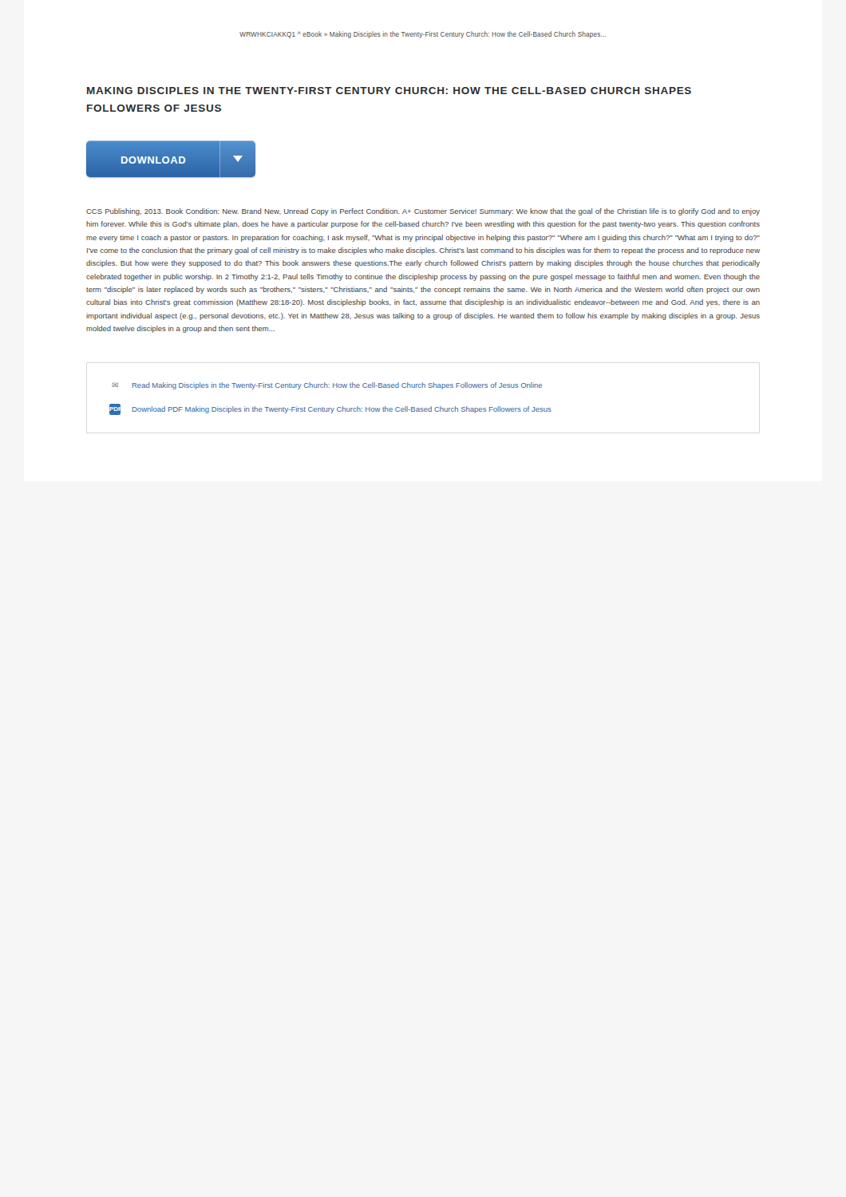WRWHKCIAKKQ1 ^ eBook » Making Disciples in the Twenty-First Century Church: How the Cell-Based Church Shapes...
MAKING DISCIPLES IN THE TWENTY-FIRST CENTURY CHURCH: HOW THE CELL-BASED CHURCH SHAPES FOLLOWERS OF JESUS
DOWNLOAD
CCS Publishing, 2013. Book Condition: New. Brand New, Unread Copy in Perfect Condition. A+ Customer Service! Summary: We know that the goal of the Christian life is to glorify God and to enjoy him forever. While this is God's ultimate plan, does he have a particular purpose for the cell-based church? I've been wrestling with this question for the past twenty-two years. This question confronts me every time I coach a pastor or pastors. In preparation for coaching, I ask myself, "What is my principal objective in helping this pastor?" "Where am I guiding this church?" "What am I trying to do?" I've come to the conclusion that the primary goal of cell ministry is to make disciples who make disciples. Christ's last command to his disciples was for them to repeat the process and to reproduce new disciples. But how were they supposed to do that? This book answers these questions.The early church followed Christ's pattern by making disciples through the house churches that periodically celebrated together in public worship. In 2 Timothy 2:1-2, Paul tells Timothy to continue the discipleship process by passing on the pure gospel message to faithful men and women. Even though the term "disciple" is later replaced by words such as "brothers," "sisters," "Christians," and "saints," the concept remains the same. We in North America and the Western world often project our own cultural bias into Christ's great commission (Matthew 28:18-20). Most discipleship books, in fact, assume that discipleship is an individualistic endeavor--between me and God. And yes, there is an important individual aspect (e.g., personal devotions, etc.). Yet in Matthew 28, Jesus was talking to a group of disciples. He wanted them to follow his example by making disciples in a group. Jesus molded twelve disciples in a group and then sent them...
✉Read Making Disciples in the Twenty-First Century Church: How the Cell-Based Church Shapes Followers of Jesus Online
PDF Download PDF Making Disciples in the Twenty-First Century Church: How the Cell-Based Church Shapes Followers of Jesus